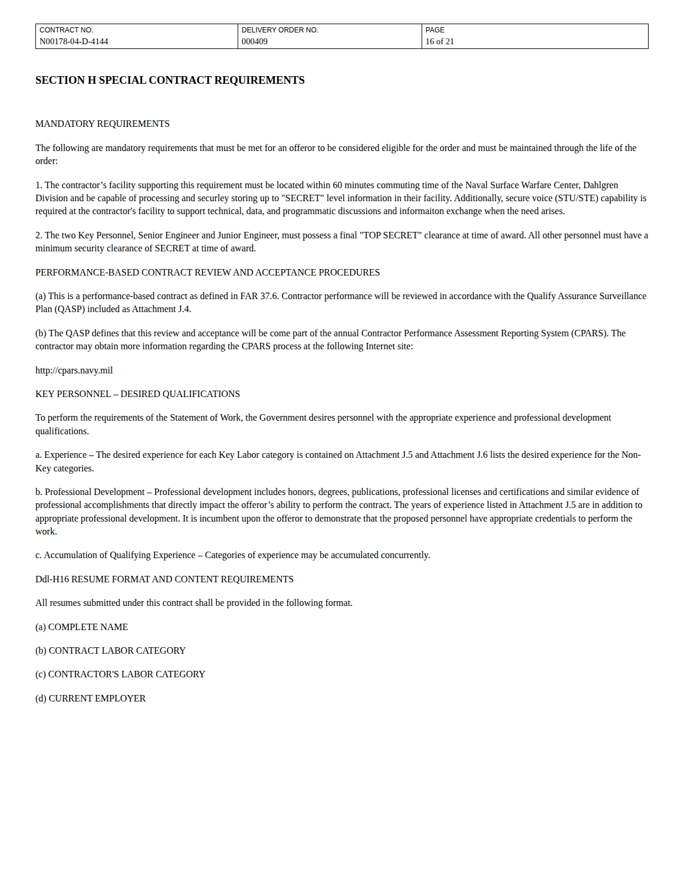| CONTRACT NO. N00178-04-D-4144 | DELIVERY ORDER NO. 000409 | PAGE 16 of 21 |
SECTION H SPECIAL CONTRACT REQUIREMENTS
MANDATORY REQUIREMENTS
The following are mandatory requirements that must be met for an offeror to be considered eligible for the order and must be maintained through the life of the order:
1. The contractor’s facility supporting this requirement must be located within 60 minutes commuting time of the Naval Surface Warfare Center, Dahlgren Division and be capable of processing and securley storing up to "SECRET" level information in their facility. Additionally, secure voice (STU/STE) capability is required at the contractor's facility to support technical, data, and programmatic discussions and informaiton exchange when the need arises.
2. The two Key Personnel, Senior Engineer and Junior Engineer, must possess a final "TOP SECRET" clearance at time of award. All other personnel must have a minimum security clearance of SECRET at time of award.
PERFORMANCE-BASED CONTRACT REVIEW AND ACCEPTANCE PROCEDURES
(a) This is a performance-based contract as defined in FAR 37.6. Contractor performance will be reviewed in accordance with the Qualify Assurance Surveillance Plan (QASP) included as Attachment J.4.
(b) The QASP defines that this review and acceptance will be come part of the annual Contractor Performance Assessment Reporting System (CPARS). The contractor may obtain more information regarding the CPARS process at the following Internet site:
http://cpars.navy.mil
KEY PERSONNEL – DESIRED QUALIFICATIONS
To perform the requirements of the Statement of Work, the Government desires personnel with the appropriate experience and professional development qualifications.
a. Experience – The desired experience for each Key Labor category is contained on Attachment J.5 and Attachment J.6 lists the desired experience for the Non-Key categories.
b. Professional Development – Professional development includes honors, degrees, publications, professional licenses and certifications and similar evidence of professional accomplishments that directly impact the offeror’s ability to perform the contract. The years of experience listed in Attachment J.5 are in addition to appropriate professional development. It is incumbent upon the offeror to demonstrate that the proposed personnel have appropriate credentials to perform the work.
c. Accumulation of Qualifying Experience – Categories of experience may be accumulated concurrently.
Ddl-H16 RESUME FORMAT AND CONTENT REQUIREMENTS
All resumes submitted under this contract shall be provided in the following format.
(a) COMPLETE NAME
(b) CONTRACT LABOR CATEGORY
(c) CONTRACTOR'S LABOR CATEGORY
(d) CURRENT EMPLOYER